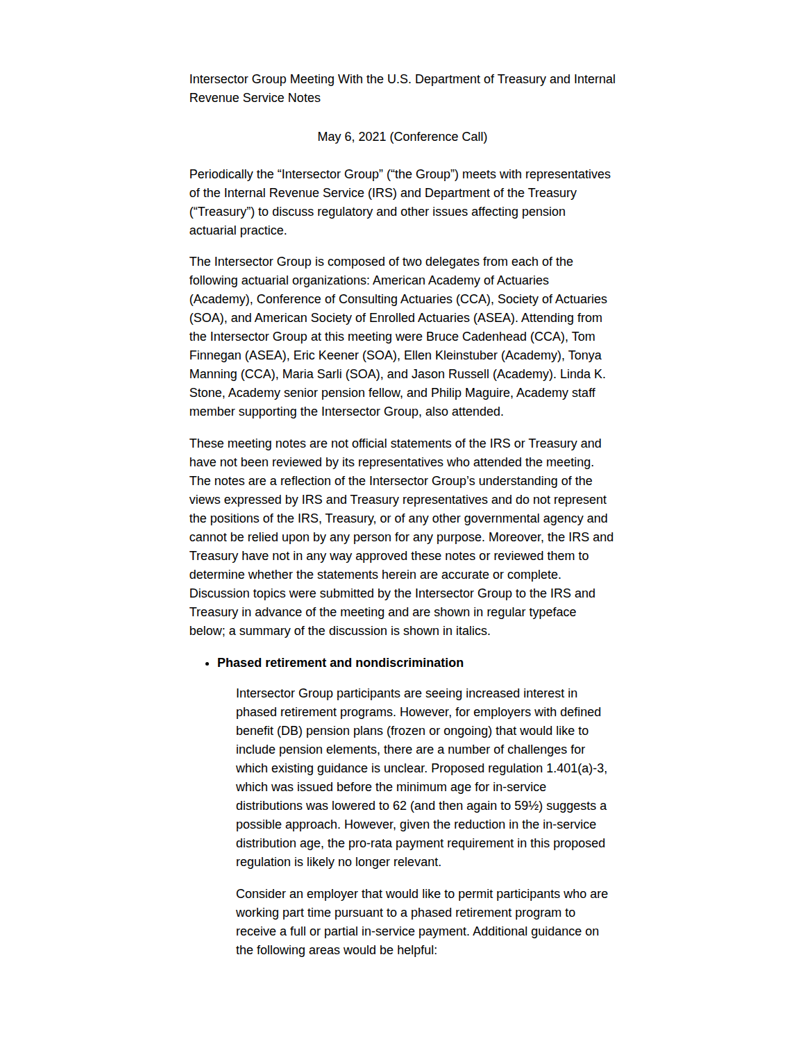Intersector Group Meeting With the U.S. Department of Treasury and Internal Revenue Service Notes
May 6, 2021 (Conference Call)
Periodically the “Intersector Group” (“the Group”) meets with representatives of the Internal Revenue Service (IRS) and Department of the Treasury (“Treasury”) to discuss regulatory and other issues affecting pension actuarial practice.
The Intersector Group is composed of two delegates from each of the following actuarial organizations: American Academy of Actuaries (Academy), Conference of Consulting Actuaries (CCA), Society of Actuaries (SOA), and American Society of Enrolled Actuaries (ASEA). Attending from the Intersector Group at this meeting were Bruce Cadenhead (CCA), Tom Finnegan (ASEA), Eric Keener (SOA), Ellen Kleinstuber (Academy), Tonya Manning (CCA), Maria Sarli (SOA), and Jason Russell (Academy). Linda K. Stone, Academy senior pension fellow, and Philip Maguire, Academy staff member supporting the Intersector Group, also attended.
These meeting notes are not official statements of the IRS or Treasury and have not been reviewed by its representatives who attended the meeting. The notes are a reflection of the Intersector Group’s understanding of the views expressed by IRS and Treasury representatives and do not represent the positions of the IRS, Treasury, or of any other governmental agency and cannot be relied upon by any person for any purpose. Moreover, the IRS and Treasury have not in any way approved these notes or reviewed them to determine whether the statements herein are accurate or complete. Discussion topics were submitted by the Intersector Group to the IRS and Treasury in advance of the meeting and are shown in regular typeface below; a summary of the discussion is shown in italics.
Phased retirement and nondiscrimination
Intersector Group participants are seeing increased interest in phased retirement programs. However, for employers with defined benefit (DB) pension plans (frozen or ongoing) that would like to include pension elements, there are a number of challenges for which existing guidance is unclear. Proposed regulation 1.401(a)-3, which was issued before the minimum age for in-service distributions was lowered to 62 (and then again to 59½) suggests a possible approach. However, given the reduction in the in-service distribution age, the pro-rata payment requirement in this proposed regulation is likely no longer relevant.
Consider an employer that would like to permit participants who are working part time pursuant to a phased retirement program to receive a full or partial in-service payment. Additional guidance on the following areas would be helpful: